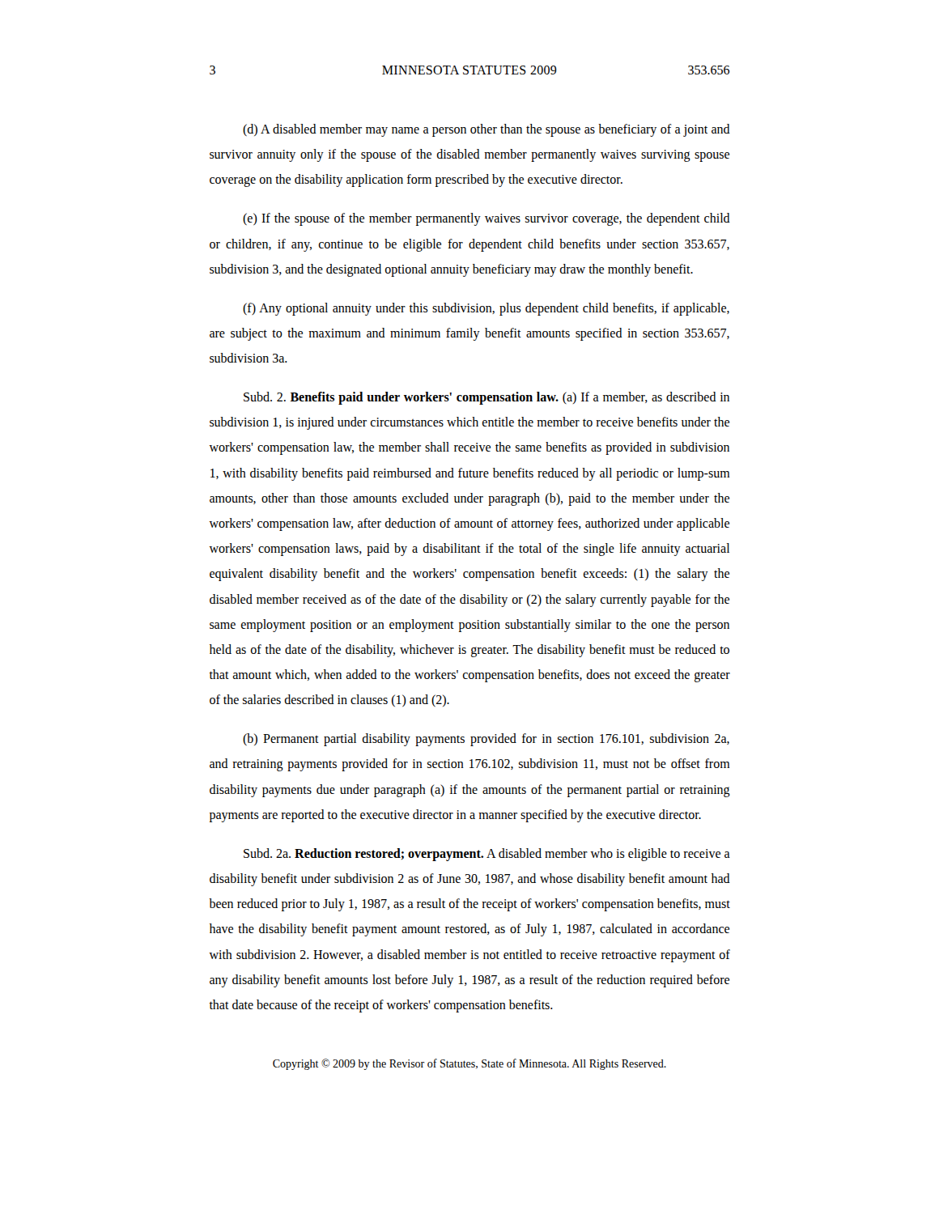3
MINNESOTA STATUTES 2009
353.656
(d) A disabled member may name a person other than the spouse as beneficiary of a joint and survivor annuity only if the spouse of the disabled member permanently waives surviving spouse coverage on the disability application form prescribed by the executive director.
(e) If the spouse of the member permanently waives survivor coverage, the dependent child or children, if any, continue to be eligible for dependent child benefits under section 353.657, subdivision 3, and the designated optional annuity beneficiary may draw the monthly benefit.
(f) Any optional annuity under this subdivision, plus dependent child benefits, if applicable, are subject to the maximum and minimum family benefit amounts specified in section 353.657, subdivision 3a.
Subd. 2. Benefits paid under workers' compensation law. (a) If a member, as described in subdivision 1, is injured under circumstances which entitle the member to receive benefits under the workers' compensation law, the member shall receive the same benefits as provided in subdivision 1, with disability benefits paid reimbursed and future benefits reduced by all periodic or lump-sum amounts, other than those amounts excluded under paragraph (b), paid to the member under the workers' compensation law, after deduction of amount of attorney fees, authorized under applicable workers' compensation laws, paid by a disabilitant if the total of the single life annuity actuarial equivalent disability benefit and the workers' compensation benefit exceeds: (1) the salary the disabled member received as of the date of the disability or (2) the salary currently payable for the same employment position or an employment position substantially similar to the one the person held as of the date of the disability, whichever is greater. The disability benefit must be reduced to that amount which, when added to the workers' compensation benefits, does not exceed the greater of the salaries described in clauses (1) and (2).
(b) Permanent partial disability payments provided for in section 176.101, subdivision 2a, and retraining payments provided for in section 176.102, subdivision 11, must not be offset from disability payments due under paragraph (a) if the amounts of the permanent partial or retraining payments are reported to the executive director in a manner specified by the executive director.
Subd. 2a. Reduction restored; overpayment. A disabled member who is eligible to receive a disability benefit under subdivision 2 as of June 30, 1987, and whose disability benefit amount had been reduced prior to July 1, 1987, as a result of the receipt of workers' compensation benefits, must have the disability benefit payment amount restored, as of July 1, 1987, calculated in accordance with subdivision 2. However, a disabled member is not entitled to receive retroactive repayment of any disability benefit amounts lost before July 1, 1987, as a result of the reduction required before that date because of the receipt of workers' compensation benefits.
Copyright © 2009 by the Revisor of Statutes, State of Minnesota. All Rights Reserved.